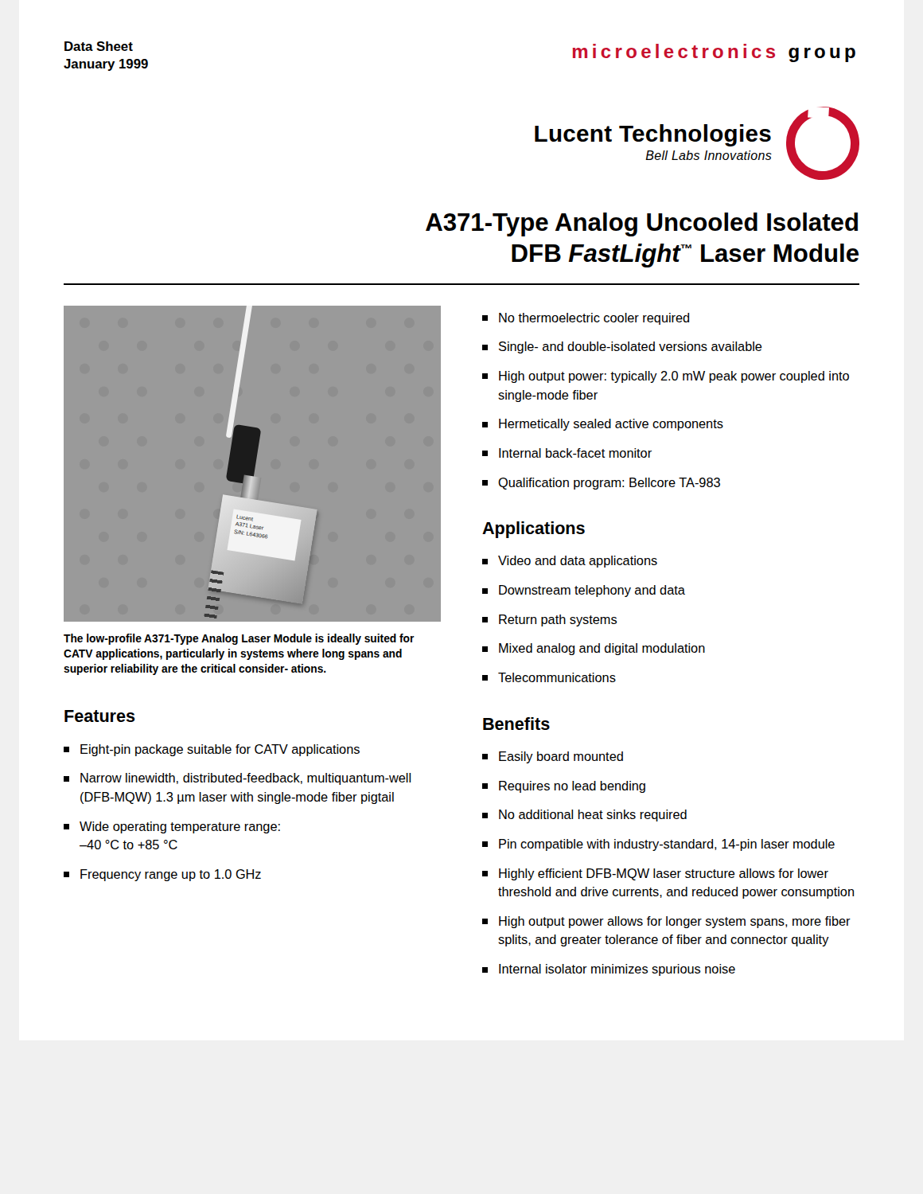Data Sheet
January 1999
microelectronics group
Lucent Technologies
Bell Labs Innovations
A371-Type Analog Uncooled Isolated
DFB FastLight™ Laser Module
Lucent
A371 Laser
S/N: L643066
The low-profile A371-Type Analog Laser Module is ideally suited for CATV applications, particularly in systems where long spans and superior reliability are the critical consider- ations.
Features
Eight-pin package suitable for CATV applications
Narrow linewidth, distributed-feedback, multiquantum-well (DFB-MQW) 1.3 µm laser with single-mode fiber pigtail
Wide operating temperature range:
–40 °C to +85 °C
Frequency range up to 1.0 GHz
No thermoelectric cooler required
Single- and double-isolated versions available
High output power: typically 2.0 mW peak power coupled into single-mode fiber
Hermetically sealed active components
Internal back-facet monitor
Qualification program: Bellcore TA-983
Applications
Video and data applications
Downstream telephony and data
Return path systems
Mixed analog and digital modulation
Telecommunications
Benefits
Easily board mounted
Requires no lead bending
No additional heat sinks required
Pin compatible with industry-standard, 14-pin laser module
Highly efficient DFB-MQW laser structure allows for lower threshold and drive currents, and reduced power consumption
High output power allows for longer system spans, more fiber splits, and greater tolerance of fiber and connector quality
Internal isolator minimizes spurious noise